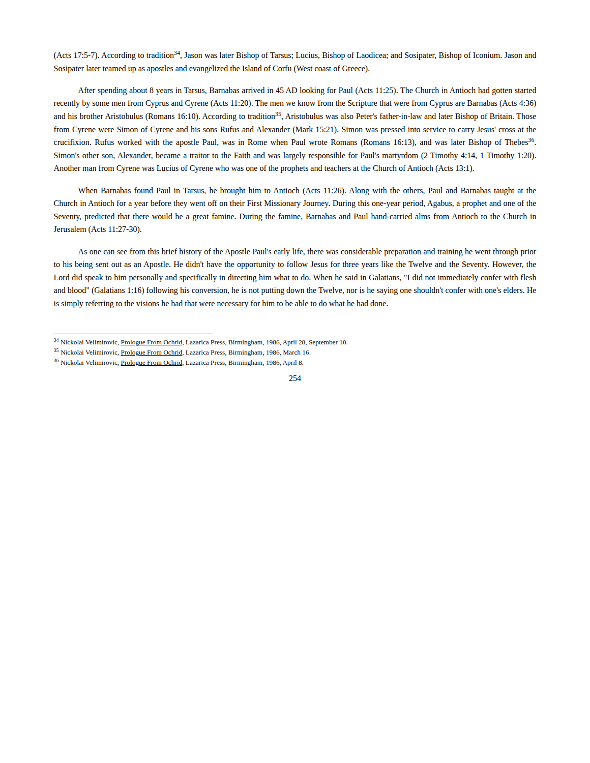(Acts 17:5-7). According to tradition34, Jason was later Bishop of Tarsus; Lucius, Bishop of Laodicea; and Sosipater, Bishop of Iconium. Jason and Sosipater later teamed up as apostles and evangelized the Island of Corfu (West coast of Greece).
After spending about 8 years in Tarsus, Barnabas arrived in 45 AD looking for Paul (Acts 11:25). The Church in Antioch had gotten started recently by some men from Cyprus and Cyrene (Acts 11:20). The men we know from the Scripture that were from Cyprus are Barnabas (Acts 4:36) and his brother Aristobulus (Romans 16:10). According to tradition35, Aristobulus was also Peter's father-in-law and later Bishop of Britain. Those from Cyrene were Simon of Cyrene and his sons Rufus and Alexander (Mark 15:21). Simon was pressed into service to carry Jesus' cross at the crucifixion. Rufus worked with the apostle Paul, was in Rome when Paul wrote Romans (Romans 16:13), and was later Bishop of Thebes36. Simon's other son, Alexander, became a traitor to the Faith and was largely responsible for Paul's martyrdom (2 Timothy 4:14, 1 Timothy 1:20). Another man from Cyrene was Lucius of Cyrene who was one of the prophets and teachers at the Church of Antioch (Acts 13:1).
When Barnabas found Paul in Tarsus, he brought him to Antioch (Acts 11:26). Along with the others, Paul and Barnabas taught at the Church in Antioch for a year before they went off on their First Missionary Journey. During this one-year period, Agabus, a prophet and one of the Seventy, predicted that there would be a great famine. During the famine, Barnabas and Paul hand-carried alms from Antioch to the Church in Jerusalem (Acts 11:27-30).
As one can see from this brief history of the Apostle Paul's early life, there was considerable preparation and training he went through prior to his being sent out as an Apostle. He didn't have the opportunity to follow Jesus for three years like the Twelve and the Seventy. However, the Lord did speak to him personally and specifically in directing him what to do. When he said in Galatians, "I did not immediately confer with flesh and blood" (Galatians 1:16) following his conversion, he is not putting down the Twelve, nor is he saying one shouldn't confer with one's elders. He is simply referring to the visions he had that were necessary for him to be able to do what he had done.
34 Nickolai Velimirovic, Prologue From Ochrid, Lazarica Press, Birmingham, 1986, April 28, September 10.
35 Nickolai Velimirovic, Prologue From Ochrid, Lazarica Press, Birmingham, 1986, March 16.
36 Nickolai Velimirovic, Prologue From Ochrid, Lazarica Press, Birmingham, 1986, April 8.
254